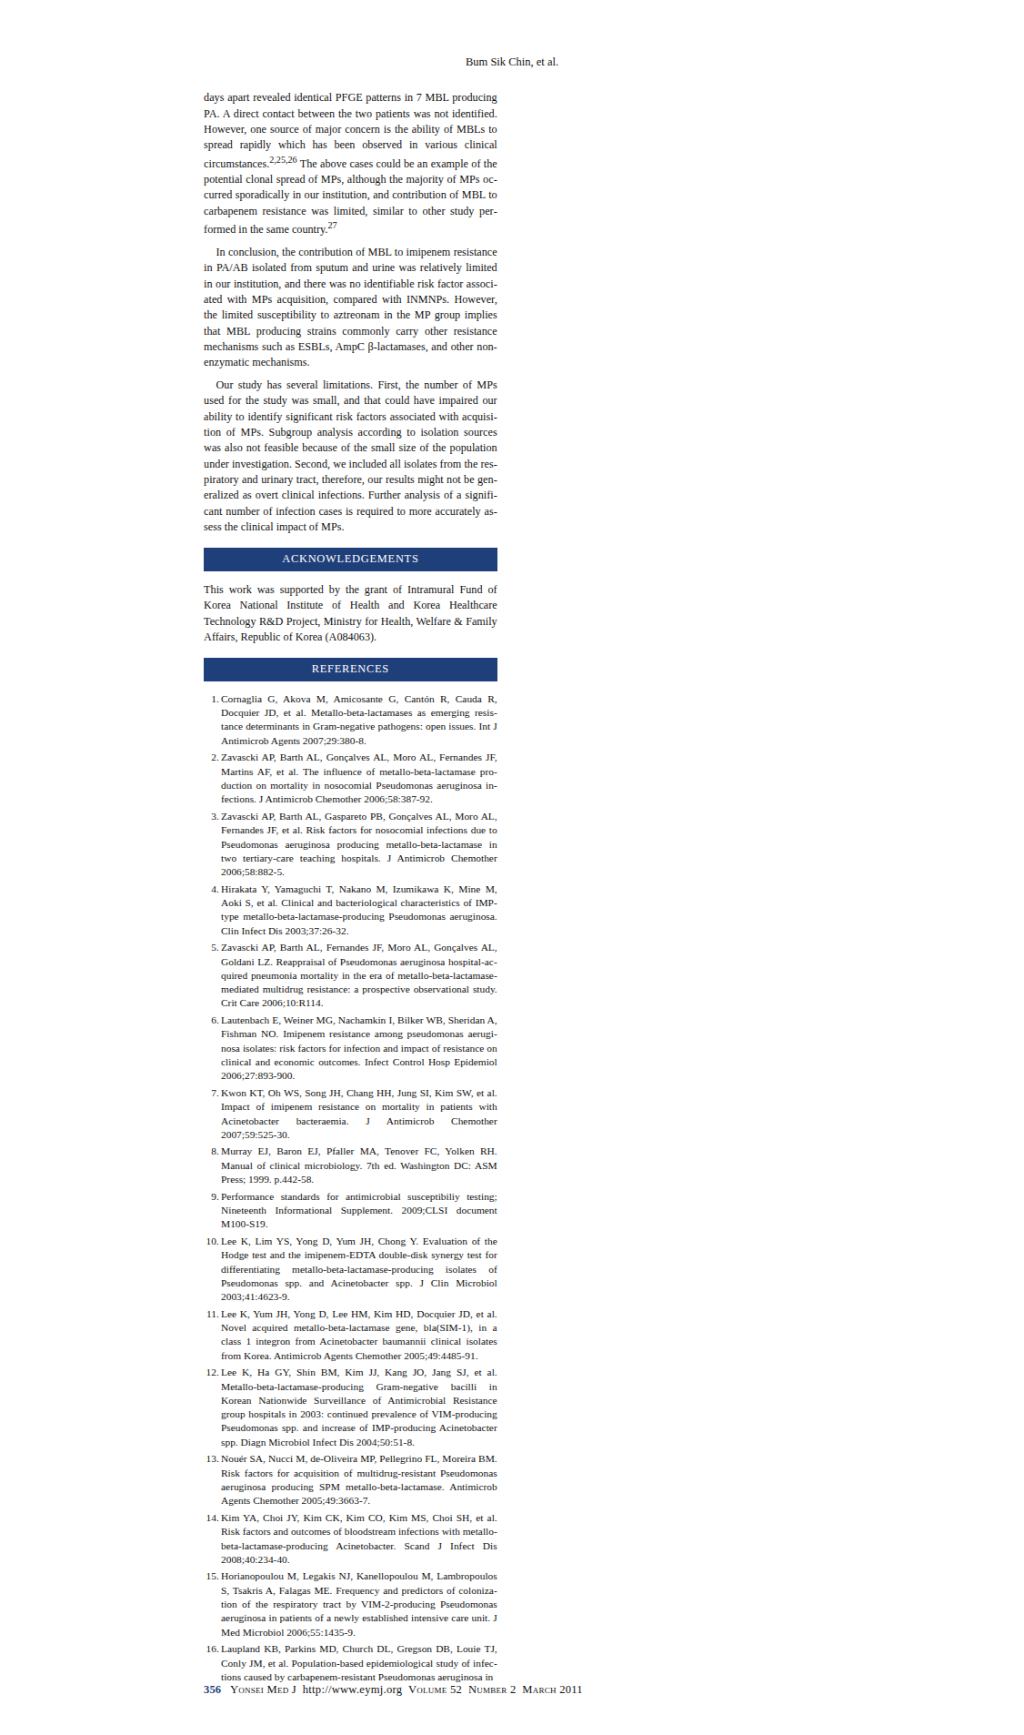Bum Sik Chin, et al.
days apart revealed identical PFGE patterns in 7 MBL producing PA. A direct contact between the two patients was not identified. However, one source of major concern is the ability of MBLs to spread rapidly which has been observed in various clinical circumstances.2,25,26 The above cases could be an example of the potential clonal spread of MPs, although the majority of MPs occurred sporadically in our institution, and contribution of MBL to carbapenem resistance was limited, similar to other study performed in the same country.27
In conclusion, the contribution of MBL to imipenem resistance in PA/AB isolated from sputum and urine was relatively limited in our institution, and there was no identifiable risk factor associated with MPs acquisition, compared with INMNPs. However, the limited susceptibility to aztreonam in the MP group implies that MBL producing strains commonly carry other resistance mechanisms such as ESBLs, AmpC β-lactamases, and other non-enzymatic mechanisms.
Our study has several limitations. First, the number of MPs used for the study was small, and that could have impaired our ability to identify significant risk factors associated with acquisition of MPs. Subgroup analysis according to isolation sources was also not feasible because of the small size of the population under investigation. Second, we included all isolates from the respiratory and urinary tract, therefore, our results might not be generalized as overt clinical infections. Further analysis of a significant number of infection cases is required to more accurately assess the clinical impact of MPs.
ACKNOWLEDGEMENTS
This work was supported by the grant of Intramural Fund of Korea National Institute of Health and Korea Healthcare Technology R&D Project, Ministry for Health, Welfare & Family Affairs, Republic of Korea (A084063).
REFERENCES
Cornaglia G, Akova M, Amicosante G, Cantón R, Cauda R, Docquier JD, et al. Metallo-beta-lactamases as emerging resistance determinants in Gram-negative pathogens: open issues. Int J Antimicrob Agents 2007;29:380-8.
Zavascki AP, Barth AL, Gonçalves AL, Moro AL, Fernandes JF, Martins AF, et al. The influence of metallo-beta-lactamase production on mortality in nosocomial Pseudomonas aeruginosa infections. J Antimicrob Chemother 2006;58:387-92.
Zavascki AP, Barth AL, Gaspareto PB, Gonçalves AL, Moro AL, Fernandes JF, et al. Risk factors for nosocomial infections due to Pseudomonas aeruginosa producing metallo-beta-lactamase in two tertiary-care teaching hospitals. J Antimicrob Chemother 2006;58:882-5.
Hirakata Y, Yamaguchi T, Nakano M, Izumikawa K, Mine M, Aoki S, et al. Clinical and bacteriological characteristics of IMP-type metallo-beta-lactamase-producing Pseudomonas aeruginosa. Clin Infect Dis 2003;37:26-32.
Zavascki AP, Barth AL, Fernandes JF, Moro AL, Gonçalves AL, Goldani LZ. Reappraisal of Pseudomonas aeruginosa hospital-acquired pneumonia mortality in the era of metallo-beta-lactamase-mediated multidrug resistance: a prospective observational study. Crit Care 2006;10:R114.
Lautenbach E, Weiner MG, Nachamkin I, Bilker WB, Sheridan A, Fishman NO. Imipenem resistance among pseudomonas aeruginosa isolates: risk factors for infection and impact of resistance on clinical and economic outcomes. Infect Control Hosp Epidemiol 2006;27:893-900.
Kwon KT, Oh WS, Song JH, Chang HH, Jung SI, Kim SW, et al. Impact of imipenem resistance on mortality in patients with Acinetobacter bacteraemia. J Antimicrob Chemother 2007;59:525-30.
Murray EJ, Baron EJ, Pfaller MA, Tenover FC, Yolken RH. Manual of clinical microbiology. 7th ed. Washington DC: ASM Press; 1999. p.442-58.
Performance standards for antimicrobial susceptibiliy testing; Nineteenth Informational Supplement. 2009;CLSI document M100-S19.
Lee K, Lim YS, Yong D, Yum JH, Chong Y. Evaluation of the Hodge test and the imipenem-EDTA double-disk synergy test for differentiating metallo-beta-lactamase-producing isolates of Pseudomonas spp. and Acinetobacter spp. J Clin Microbiol 2003;41:4623-9.
Lee K, Yum JH, Yong D, Lee HM, Kim HD, Docquier JD, et al. Novel acquired metallo-beta-lactamase gene, bla(SIM-1), in a class 1 integron from Acinetobacter baumannii clinical isolates from Korea. Antimicrob Agents Chemother 2005;49:4485-91.
Lee K, Ha GY, Shin BM, Kim JJ, Kang JO, Jang SJ, et al. Metallo-beta-lactamase-producing Gram-negative bacilli in Korean Nationwide Surveillance of Antimicrobial Resistance group hospitals in 2003: continued prevalence of VIM-producing Pseudomonas spp. and increase of IMP-producing Acinetobacter spp. Diagn Microbiol Infect Dis 2004;50:51-8.
Nouér SA, Nucci M, de-Oliveira MP, Pellegrino FL, Moreira BM. Risk factors for acquisition of multidrug-resistant Pseudomonas aeruginosa producing SPM metallo-beta-lactamase. Antimicrob Agents Chemother 2005;49:3663-7.
Kim YA, Choi JY, Kim CK, Kim CO, Kim MS, Choi SH, et al. Risk factors and outcomes of bloodstream infections with metallo-beta-lactamase-producing Acinetobacter. Scand J Infect Dis 2008;40:234-40.
Horianopoulou M, Legakis NJ, Kanellopoulou M, Lambropoulos S, Tsakris A, Falagas ME. Frequency and predictors of colonization of the respiratory tract by VIM-2-producing Pseudomonas aeruginosa in patients of a newly established intensive care unit. J Med Microbiol 2006;55:1435-9.
Laupland KB, Parkins MD, Church DL, Gregson DB, Louie TJ, Conly JM, et al. Population-based epidemiological study of infections caused by carbapenem-resistant Pseudomonas aeruginosa in
356 Yonsei Med J http://www.eymj.org Volume 52 Number 2 March 2011